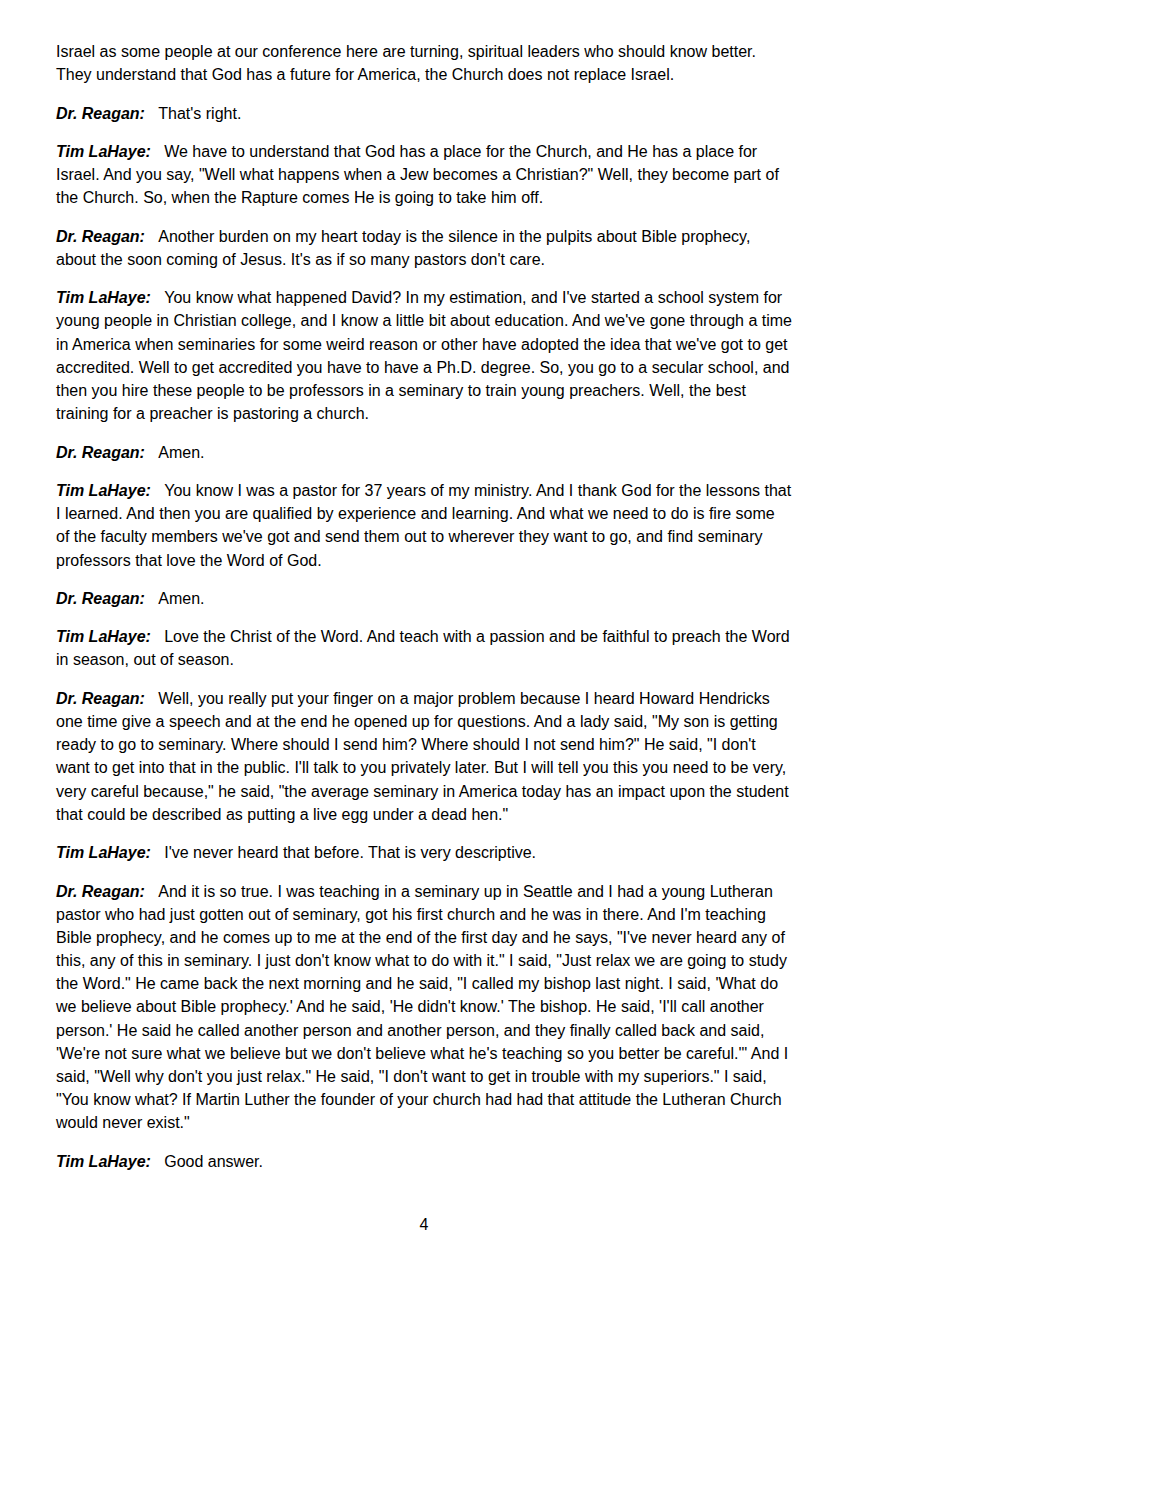Israel as some people at our conference here are turning, spiritual leaders who should know better. They understand that God has a future for America, the Church does not replace Israel.
Dr. Reagan: That's right.
Tim LaHaye: We have to understand that God has a place for the Church, and He has a place for Israel. And you say, "Well what happens when a Jew becomes a Christian?" Well, they become part of the Church. So, when the Rapture comes He is going to take him off.
Dr. Reagan: Another burden on my heart today is the silence in the pulpits about Bible prophecy, about the soon coming of Jesus. It's as if so many pastors don't care.
Tim LaHaye: You know what happened David? In my estimation, and I've started a school system for young people in Christian college, and I know a little bit about education. And we've gone through a time in America when seminaries for some weird reason or other have adopted the idea that we've got to get accredited. Well to get accredited you have to have a Ph.D. degree. So, you go to a secular school, and then you hire these people to be professors in a seminary to train young preachers. Well, the best training for a preacher is pastoring a church.
Dr. Reagan: Amen.
Tim LaHaye: You know I was a pastor for 37 years of my ministry. And I thank God for the lessons that I learned. And then you are qualified by experience and learning. And what we need to do is fire some of the faculty members we've got and send them out to wherever they want to go, and find seminary professors that love the Word of God.
Dr. Reagan: Amen.
Tim LaHaye: Love the Christ of the Word. And teach with a passion and be faithful to preach the Word in season, out of season.
Dr. Reagan: Well, you really put your finger on a major problem because I heard Howard Hendricks one time give a speech and at the end he opened up for questions. And a lady said, "My son is getting ready to go to seminary. Where should I send him? Where should I not send him?" He said, "I don't want to get into that in the public. I'll talk to you privately later. But I will tell you this you need to be very, very careful because," he said, "the average seminary in America today has an impact upon the student that could be described as putting a live egg under a dead hen."
Tim LaHaye: I've never heard that before. That is very descriptive.
Dr. Reagan: And it is so true. I was teaching in a seminary up in Seattle and I had a young Lutheran pastor who had just gotten out of seminary, got his first church and he was in there. And I'm teaching Bible prophecy, and he comes up to me at the end of the first day and he says, "I've never heard any of this, any of this in seminary. I just don't know what to do with it." I said, "Just relax we are going to study the Word." He came back the next morning and he said, "I called my bishop last night. I said, 'What do we believe about Bible prophecy.' And he said, 'He didn't know.' The bishop. He said, 'I'll call another person.' He said he called another person and another person, and they finally called back and said, 'We're not sure what we believe but we don't believe what he's teaching so you better be careful.'" And I said, "Well why don't you just relax." He said, "I don't want to get in trouble with my superiors." I said, "You know what? If Martin Luther the founder of your church had had that attitude the Lutheran Church would never exist."
Tim LaHaye: Good answer.
4